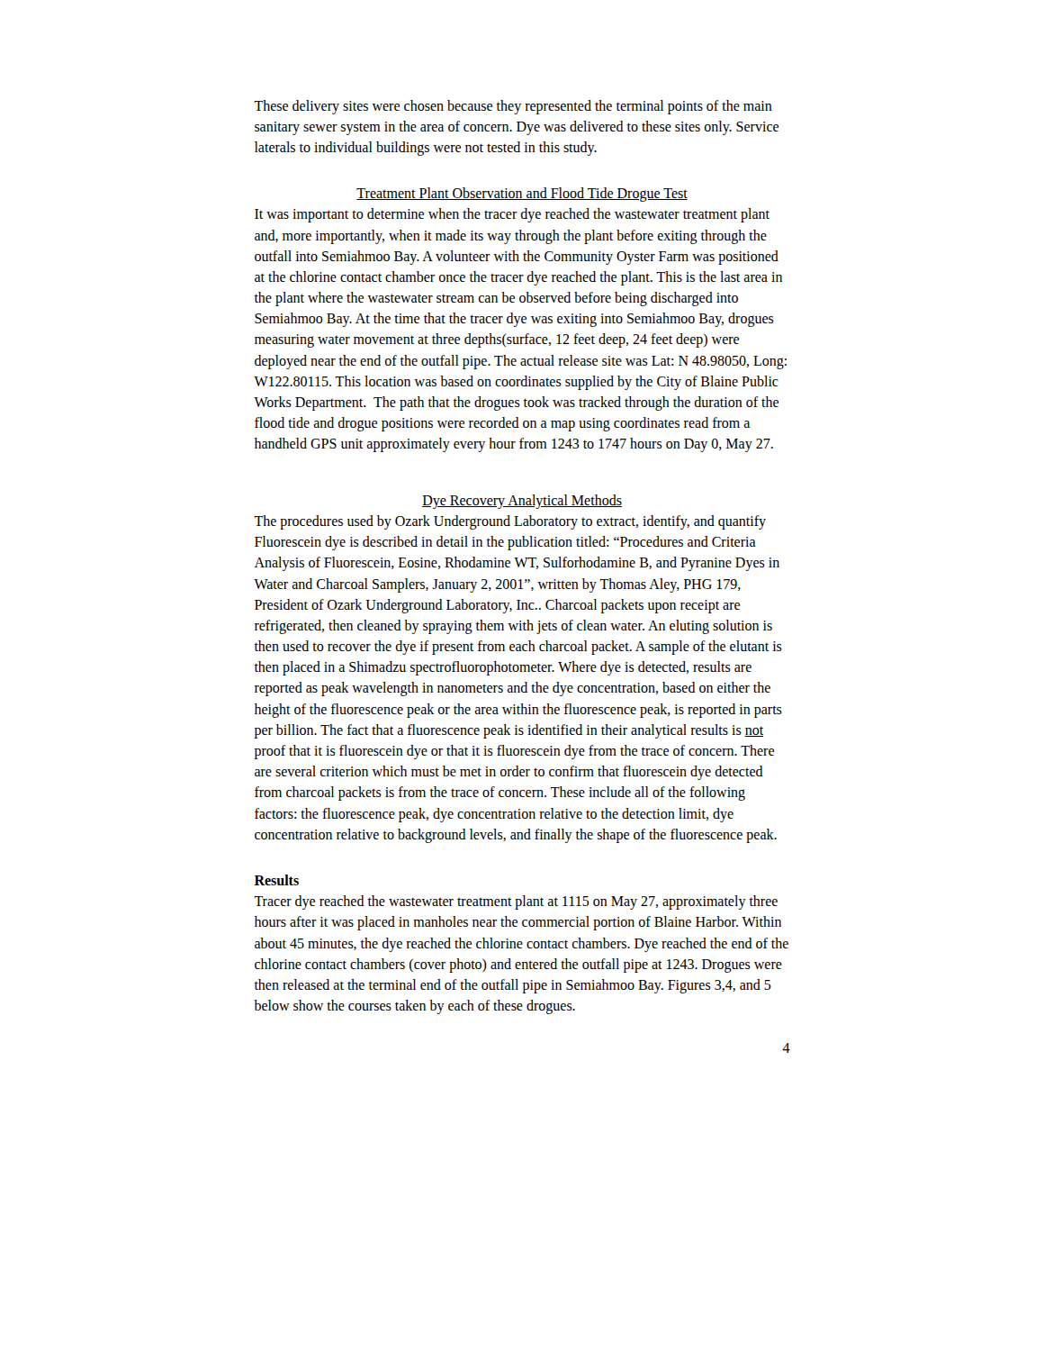These delivery sites were chosen because they represented the terminal points of the main sanitary sewer system in the area of concern. Dye was delivered to these sites only. Service laterals to individual buildings were not tested in this study.
Treatment Plant Observation and Flood Tide Drogue Test
It was important to determine when the tracer dye reached the wastewater treatment plant and, more importantly, when it made its way through the plant before exiting through the outfall into Semiahmoo Bay. A volunteer with the Community Oyster Farm was positioned at the chlorine contact chamber once the tracer dye reached the plant. This is the last area in the plant where the wastewater stream can be observed before being discharged into Semiahmoo Bay. At the time that the tracer dye was exiting into Semiahmoo Bay, drogues measuring water movement at three depths(surface, 12 feet deep, 24 feet deep) were deployed near the end of the outfall pipe. The actual release site was Lat: N 48.98050, Long: W122.80115. This location was based on coordinates supplied by the City of Blaine Public Works Department. The path that the drogues took was tracked through the duration of the flood tide and drogue positions were recorded on a map using coordinates read from a handheld GPS unit approximately every hour from 1243 to 1747 hours on Day 0, May 27.
Dye Recovery Analytical Methods
The procedures used by Ozark Underground Laboratory to extract, identify, and quantify Fluorescein dye is described in detail in the publication titled: “Procedures and Criteria Analysis of Fluorescein, Eosine, Rhodamine WT, Sulforhodamine B, and Pyranine Dyes in Water and Charcoal Samplers, January 2, 2001”, written by Thomas Aley, PHG 179, President of Ozark Underground Laboratory, Inc.. Charcoal packets upon receipt are refrigerated, then cleaned by spraying them with jets of clean water. An eluting solution is then used to recover the dye if present from each charcoal packet. A sample of the elutant is then placed in a Shimadzu spectrofluorophotometer. Where dye is detected, results are reported as peak wavelength in nanometers and the dye concentration, based on either the height of the fluorescence peak or the area within the fluorescence peak, is reported in parts per billion. The fact that a fluorescence peak is identified in their analytical results is not proof that it is fluorescein dye or that it is fluorescein dye from the trace of concern. There are several criterion which must be met in order to confirm that fluorescein dye detected from charcoal packets is from the trace of concern. These include all of the following factors: the fluorescence peak, dye concentration relative to the detection limit, dye concentration relative to background levels, and finally the shape of the fluorescence peak.
Results
Tracer dye reached the wastewater treatment plant at 1115 on May 27, approximately three hours after it was placed in manholes near the commercial portion of Blaine Harbor. Within about 45 minutes, the dye reached the chlorine contact chambers. Dye reached the end of the chlorine contact chambers (cover photo) and entered the outfall pipe at 1243. Drogues were then released at the terminal end of the outfall pipe in Semiahmoo Bay. Figures 3,4, and 5 below show the courses taken by each of these drogues.
4